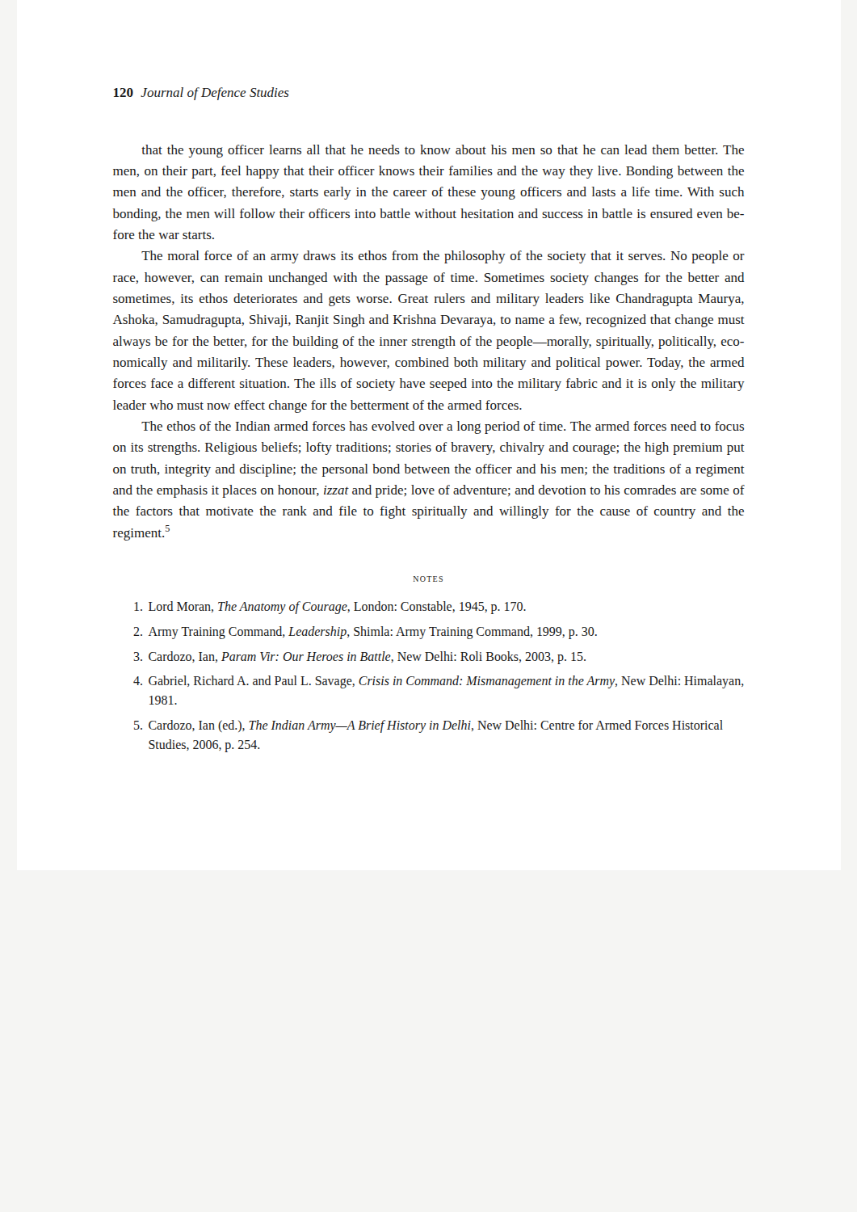120 Journal of Defence Studies
that the young officer learns all that he needs to know about his men so that he can lead them better. The men, on their part, feel happy that their officer knows their families and the way they live. Bonding between the men and the officer, therefore, starts early in the career of these young officers and lasts a life time. With such bonding, the men will follow their officers into battle without hesitation and success in battle is ensured even before the war starts.
The moral force of an army draws its ethos from the philosophy of the society that it serves. No people or race, however, can remain unchanged with the passage of time. Sometimes society changes for the better and sometimes, its ethos deteriorates and gets worse. Great rulers and military leaders like Chandragupta Maurya, Ashoka, Samudragupta, Shivaji, Ranjit Singh and Krishna Devaraya, to name a few, recognized that change must always be for the better, for the building of the inner strength of the people—morally, spiritually, politically, economically and militarily. These leaders, however, combined both military and political power. Today, the armed forces face a different situation. The ills of society have seeped into the military fabric and it is only the military leader who must now effect change for the betterment of the armed forces.
The ethos of the Indian armed forces has evolved over a long period of time. The armed forces need to focus on its strengths. Religious beliefs; lofty traditions; stories of bravery, chivalry and courage; the high premium put on truth, integrity and discipline; the personal bond between the officer and his men; the traditions of a regiment and the emphasis it places on honour, izzat and pride; love of adventure; and devotion to his comrades are some of the factors that motivate the rank and file to fight spiritually and willingly for the cause of country and the regiment.5
Notes
Lord Moran, The Anatomy of Courage, London: Constable, 1945, p. 170.
Army Training Command, Leadership, Shimla: Army Training Command, 1999, p. 30.
Cardozo, Ian, Param Vir: Our Heroes in Battle, New Delhi: Roli Books, 2003, p. 15.
Gabriel, Richard A. and Paul L. Savage, Crisis in Command: Mismanagement in the Army, New Delhi: Himalayan, 1981.
Cardozo, Ian (ed.), The Indian Army—A Brief History in Delhi, New Delhi: Centre for Armed Forces Historical Studies, 2006, p. 254.